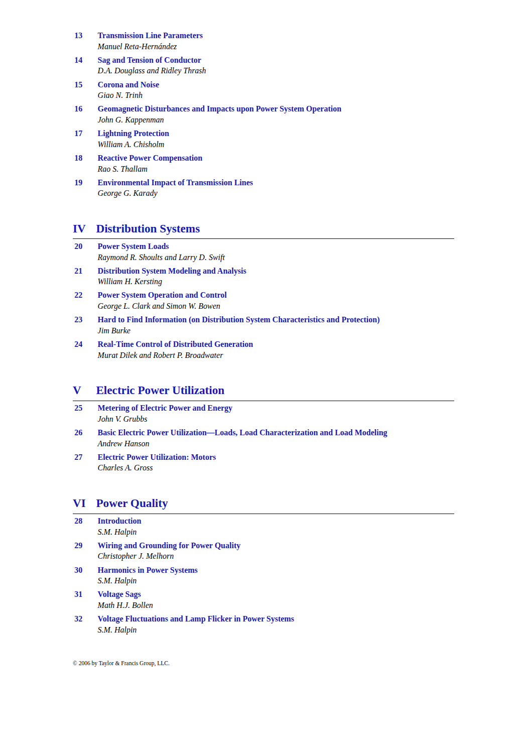13 Transmission Line Parameters Manuel Reta-Hernández
14 Sag and Tension of Conductor D.A. Douglass and Ridley Thrash
15 Corona and Noise Giao N. Trinh
16 Geomagnetic Disturbances and Impacts upon Power System Operation John G. Kappenman
17 Lightning Protection William A. Chisholm
18 Reactive Power Compensation Rao S. Thallam
19 Environmental Impact of Transmission Lines George G. Karady
IVDistribution Systems
20 Power System Loads Raymond R. Shoults and Larry D. Swift
21 Distribution System Modeling and Analysis William H. Kersting
22 Power System Operation and Control George L. Clark and Simon W. Bowen
23 Hard to Find Information (on Distribution System Characteristics and Protection) Jim Burke
24 Real-Time Control of Distributed Generation Murat Dilek and Robert P. Broadwater
VElectric Power Utilization
25 Metering of Electric Power and Energy John V. Grubbs
26 Basic Electric Power Utilization—Loads, Load Characterization and Load Modeling Andrew Hanson
27 Electric Power Utilization: Motors Charles A. Gross
VIPower Quality
28 Introduction S.M. Halpin
29 Wiring and Grounding for Power Quality Christopher J. Melhorn
30 Harmonics in Power Systems S.M. Halpin
31 Voltage Sags Math H.J. Bollen
32 Voltage Fluctuations and Lamp Flicker in Power Systems S.M. Halpin
© 2006 by Taylor & Francis Group, LLC.